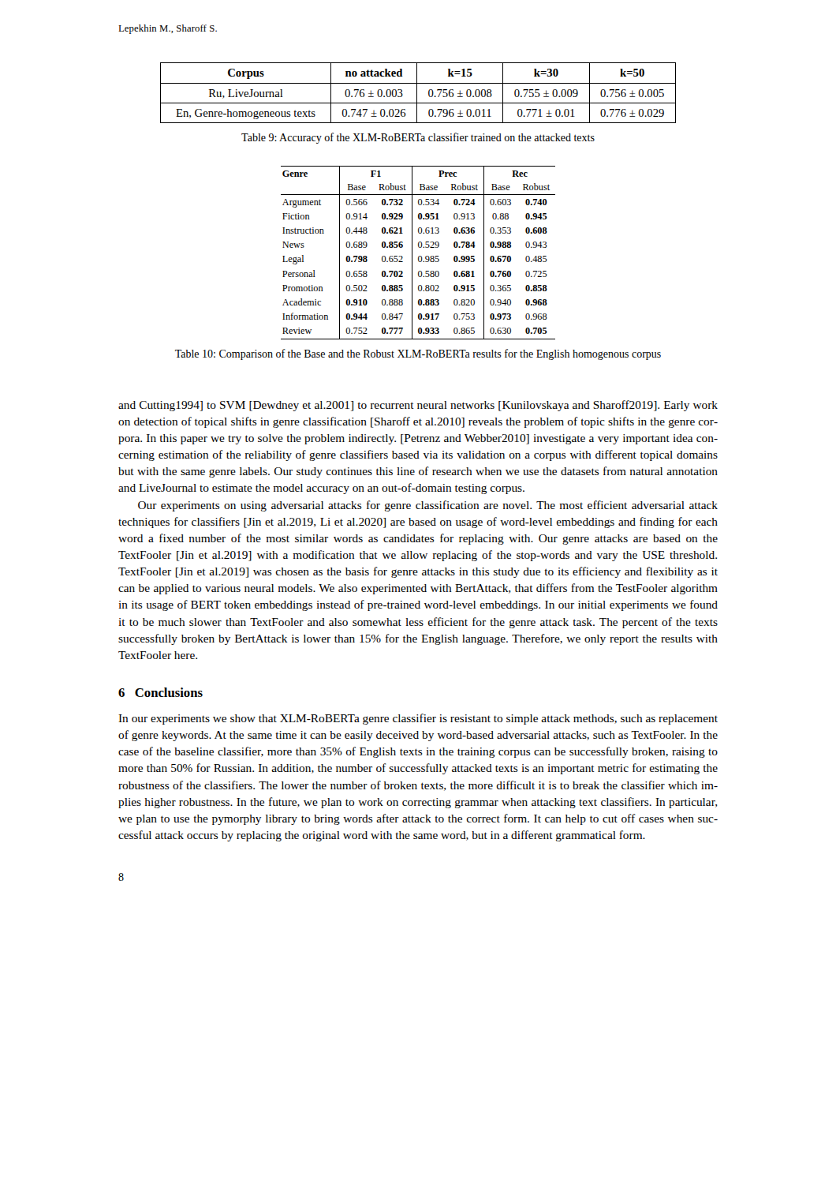Lepekhin M., Sharoff S.
| Corpus | no attacked | k=15 | k=30 | k=50 |
| --- | --- | --- | --- | --- |
| Ru, LiveJournal | 0.76 ± 0.003 | 0.756 ± 0.008 | 0.755 ± 0.009 | 0.756 ± 0.005 |
| En, Genre-homogeneous texts | 0.747 ± 0.026 | 0.796 ± 0.011 | 0.771 ± 0.01 | 0.776 ± 0.029 |
Table 9: Accuracy of the XLM-RoBERTa classifier trained on the attacked texts
| Genre | F1 | Prec | Rec |
| --- | --- | --- | --- |
| | Base | Robust | Base | Robust | Base | Robust |
| Argument | 0.566 | 0.732 | 0.534 | 0.724 | 0.603 | 0.740 |
| Fiction | 0.914 | 0.929 | 0.951 | 0.913 | 0.88 | 0.945 |
| Instruction | 0.448 | 0.621 | 0.613 | 0.636 | 0.353 | 0.608 |
| News | 0.689 | 0.856 | 0.529 | 0.784 | 0.988 | 0.943 |
| Legal | 0.798 | 0.652 | 0.985 | 0.995 | 0.670 | 0.485 |
| Personal | 0.658 | 0.702 | 0.580 | 0.681 | 0.760 | 0.725 |
| Promotion | 0.502 | 0.885 | 0.802 | 0.915 | 0.365 | 0.858 |
| Academic | 0.910 | 0.888 | 0.883 | 0.820 | 0.940 | 0.968 |
| Information | 0.944 | 0.847 | 0.917 | 0.753 | 0.973 | 0.968 |
| Review | 0.752 | 0.777 | 0.933 | 0.865 | 0.630 | 0.705 |
Table 10: Comparison of the Base and the Robust XLM-RoBERTa results for the English homogenous corpus
and Cutting1994] to SVM [Dewdney et al.2001] to recurrent neural networks [Kunilovskaya and Sharoff2019]. Early work on detection of topical shifts in genre classification [Sharoff et al.2010] reveals the problem of topic shifts in the genre corpora. In this paper we try to solve the problem indirectly. [Petrenz and Webber2010] investigate a very important idea concerning estimation of the reliability of genre classifiers based via its validation on a corpus with different topical domains but with the same genre labels. Our study continues this line of research when we use the datasets from natural annotation and LiveJournal to estimate the model accuracy on an out-of-domain testing corpus.
Our experiments on using adversarial attacks for genre classification are novel. The most efficient adversarial attack techniques for classifiers [Jin et al.2019, Li et al.2020] are based on usage of word-level embeddings and finding for each word a fixed number of the most similar words as candidates for replacing with. Our genre attacks are based on the TextFooler [Jin et al.2019] with a modification that we allow replacing of the stop-words and vary the USE threshold. TextFooler [Jin et al.2019] was chosen as the basis for genre attacks in this study due to its efficiency and flexibility as it can be applied to various neural models. We also experimented with BertAttack, that differs from the TestFooler algorithm in its usage of BERT token embeddings instead of pre-trained word-level embeddings. In our initial experiments we found it to be much slower than TextFooler and also somewhat less efficient for the genre attack task. The percent of the texts successfully broken by BertAttack is lower than 15% for the English language. Therefore, we only report the results with TextFooler here.
6 Conclusions
In our experiments we show that XLM-RoBERTa genre classifier is resistant to simple attack methods, such as replacement of genre keywords. At the same time it can be easily deceived by word-based adversarial attacks, such as TextFooler. In the case of the baseline classifier, more than 35% of English texts in the training corpus can be successfully broken, raising to more than 50% for Russian. In addition, the number of successfully attacked texts is an important metric for estimating the robustness of the classifiers. The lower the number of broken texts, the more difficult it is to break the classifier which implies higher robustness. In the future, we plan to work on correcting grammar when attacking text classifiers. In particular, we plan to use the pymorphy library to bring words after attack to the correct form. It can help to cut off cases when successful attack occurs by replacing the original word with the same word, but in a different grammatical form.
8